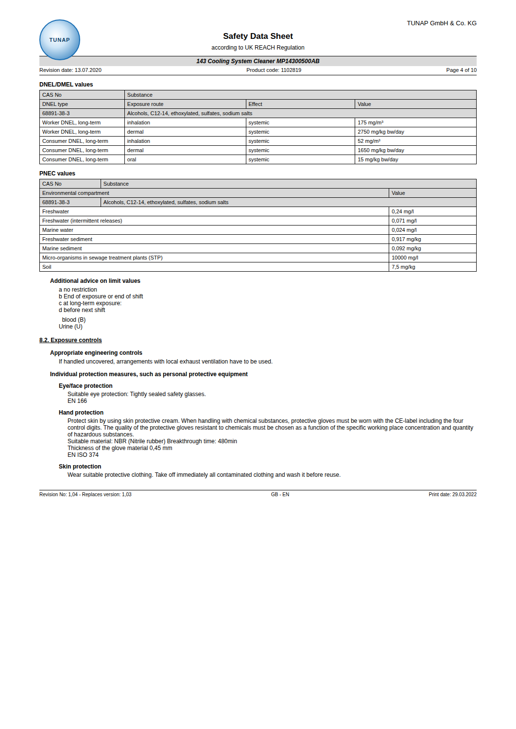TUNAP
TUNAP GmbH & Co. KG
Safety Data Sheet
according to UK REACH Regulation
143 Cooling System Cleaner MP14300500AB
Revision date: 13.07.2020 Product code: 1102819 Page 4 of 10
DNEL/DMEL values
| CAS No | Substance |
| DNEL type | Exposure route | Effect | Value |
| 68891-38-3 | Alcohols, C12-14, ethoxylated, sulfates, sodium salts |
| Worker DNEL, long-term | inhalation | systemic | 175 mg/m³ |
| Worker DNEL, long-term | dermal | systemic | 2750 mg/kg bw/day |
| Consumer DNEL, long-term | inhalation | systemic | 52 mg/m³ |
| Consumer DNEL, long-term | dermal | systemic | 1650 mg/kg bw/day |
| Consumer DNEL, long-term | oral | systemic | 15 mg/kg bw/day |
PNEC values
| CAS No | Substance |
| Environmental compartment | Value |
| 68891-38-3 | Alcohols, C12-14, ethoxylated, sulfates, sodium salts |
| Freshwater | 0,24 mg/l |
| Freshwater (intermittent releases) | 0,071 mg/l |
| Marine water | 0,024 mg/l |
| Freshwater sediment | 0,917 mg/kg |
| Marine sediment | 0,092 mg/kg |
| Micro-organisms in sewage treatment plants (STP) | 10000 mg/l |
| Soil | 7,5 mg/kg |
Additional advice on limit values
a no restriction
b End of exposure or end of shift
c at long-term exposure:
d before next shift
blood (B)
Urine (U)
8.2. Exposure controls
Appropriate engineering controls
If handled uncovered, arrangements with local exhaust ventilation have to be used.
Individual protection measures, such as personal protective equipment
Eye/face protection
Suitable eye protection: Tightly sealed safety glasses.
EN 166
Hand protection
Protect skin by using skin protective cream. When handling with chemical substances, protective gloves must be worn with the CE-label including the four control digits. The quality of the protective gloves resistant to chemicals must be chosen as a function of the specific working place concentration and quantity of hazardous substances.
Suitable material: NBR (Nitrile rubber) Breakthrough time: 480min
Thickness of the glove material 0,45 mm
EN ISO 374
Skin protection
Wear suitable protective clothing. Take off immediately all contaminated clothing and wash it before reuse.
Revision No: 1,04 - Replaces version: 1,03 GB - EN Print date: 29.03.2022